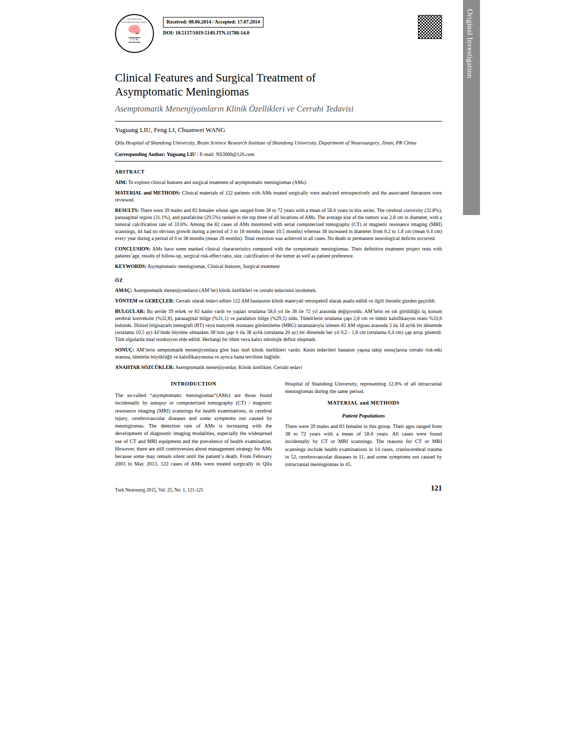Original Investigation
TURKISH NEUROSURGERY
🧠
JTN
Received: 08.06.2014 / Accepted: 17.07.2014
DOI: 10.5137/1019-5149.JTN.11788-14.0
Clinical Features and Surgical Treatment of
Asymptomatic Meningiomas
Asemptomatik Menenjiyomların Klinik Özellikleri ve Cerrahi Tedavisi
Yuguang LIU, Feng LI, Chuanwei WANG
Qilu Hospital of Shandong University, Brain Science Research Institute of Shandong University, Department of Neurosurgery, Jinan, PR China
Corresponding Author: Yuguang LIU / E-mail: NS3000@126.com
ABSTRACT
AIM: To explore clinical features and surgical treatment of asymptomatic meningiomas (AMs).
MATERIAL and METHODS: Clinical materials of 122 patients with AMs treated surgically were analyzed retrospectively and the associated literatures were reviewed.
RESULTS: There were 39 males and 83 females whose ages ranged from 38 to 72 years with a mean of 58.6 years in this series. The cerebral convexity (32.8%), parasagittal region (31.1%), and parafalcine (29.5%) ranked in the top three of all locations of AMs. The average size of the tumors was 2.8 cm in diameter, with a tumoral calcification rate of 33.6%. Among the 82 cases of AMs monitored with serial computerized tomography (CT) or magnetic resonance imaging (MRI) scannings, 44 had no obvious growth during a period of 3 to 18 months (mean 10.5 months) whereas 38 increased in diameter from 0.2 to 1.8 cm (mean 0.4 cm) every year during a period of 6 to 38 months (mean 26 months). Total resection was achieved in all cases. No death or permanent neurological deficits occurred.
CONCLUSION: AMs have some marked clinical characteristics compared with the symptomatic meningiomas. Their definitive treatment project rests with patients’age, results of follow-up, surgical risk-effect ratio, size, calcification of the tumor as well as patient preference.
KEYWORDS: Asymptomatic meningiomas, Clinical features, Surgical treatment
ÖZ
AMAÇ: Asemptomatik menenjiyomların (AM’ler) klinik özellikleri ve cerrahi tedavisini incelemek.
YÖNTEM ve GEREÇLER: Cerrahi olarak tedavi edilen 122 AM hastasının klinik materyali retrospektif olarak analiz edildi ve ilgili literatür gözden geçirildi.
BULGULAR: Bu seride 39 erkek ve 83 kadın vardı ve yaşları ortalama 58,6 yıl ile 38 ile 72 yıl arasında değişiyordu. AM’lerin en sık görüldüğü üç konum serebral konveksite (%32,8), parasagittal bölge (%31,1) ve parafalsin bölge (%29,5) oldu. Tümörlerin ortalama çapı 2,8 cm ve tümör kalsifikasyon oranı %33,6 bulundu. Dizisel bilgisayarlı tomografi (BT) veya manyetik rezonans görüntüleme (MRG) taramalarıyla izlenen 82 AM olgusu arasında 3 ila 18 aylık bir dönemde (ortalama 10,5 ay) 44’ünde büyüme olmazken 38’inin çapı 6 ila 38 aylık (ortalama 26 ay) bir dönemde her yıl 0,2 - 1,8 cm (ortalama 0,4 cm) çap artışı gösterdi. Tüm olgularda total rezeksiyon elde edildi. Herhangi bir ölüm veya kalıcı nörolojik defisit oluşmadı.
SONUÇ: AM’lerin semptomatik menenjiyomlara göre bazı özel klinik özellikleri vardır. Kesin tedavileri hastanın yaşına takip sonuçlarına cerrahi risk-etki oranına, tümörün büyüklüğü ve kalsifikasyonuna ve ayrıca hasta tercihine bağlıdır.
ANAHTAR SÖZCÜKLER: Asemptomatik menenjiyomlar, Klinik özellikler, Cerrahi tedavi
INTRODUCTION
The so-called “asymptomatic meningiomas”(AMs) are those found incidentally by autopsy or computerized tomography (CT) / magnetic resonance imaging (MRI) scannings for health examinations, or cerebral injury, cerebrovascular diseases and some symptoms not caused by meningiomas. The detection rate of AMs is increasing with the development of diagnostic imaging modalities, especially the widespread use of CT and MRI equipment and the prevalence of health examination. However, there are still controversies about management strategy for AMs because some may remain silent until the patient’s death. From February 2003 to May 2013, 122 cases of AMs were treated surgically in Qilu Hospital of Shandong University, representing 12.8% of all intracranial meningiomas during the same period.
MATERIAL and METHODS
Patient Populations
There were 39 males and 83 females in this group. Their ages ranged from 38 to 72 years with a mean of 58.6 years. All cases were found incidentally by CT or MRI scannings. The reasons for CT or MRI scannings include health examinations in 14 cases, craniocerebral trauma in 52, cerebrovascular diseases in 11, and some symptoms not caused by intracranial meningiomas in 45.
Turk Neurosurg 2015, Vol: 25, No: 1, 121-125
121